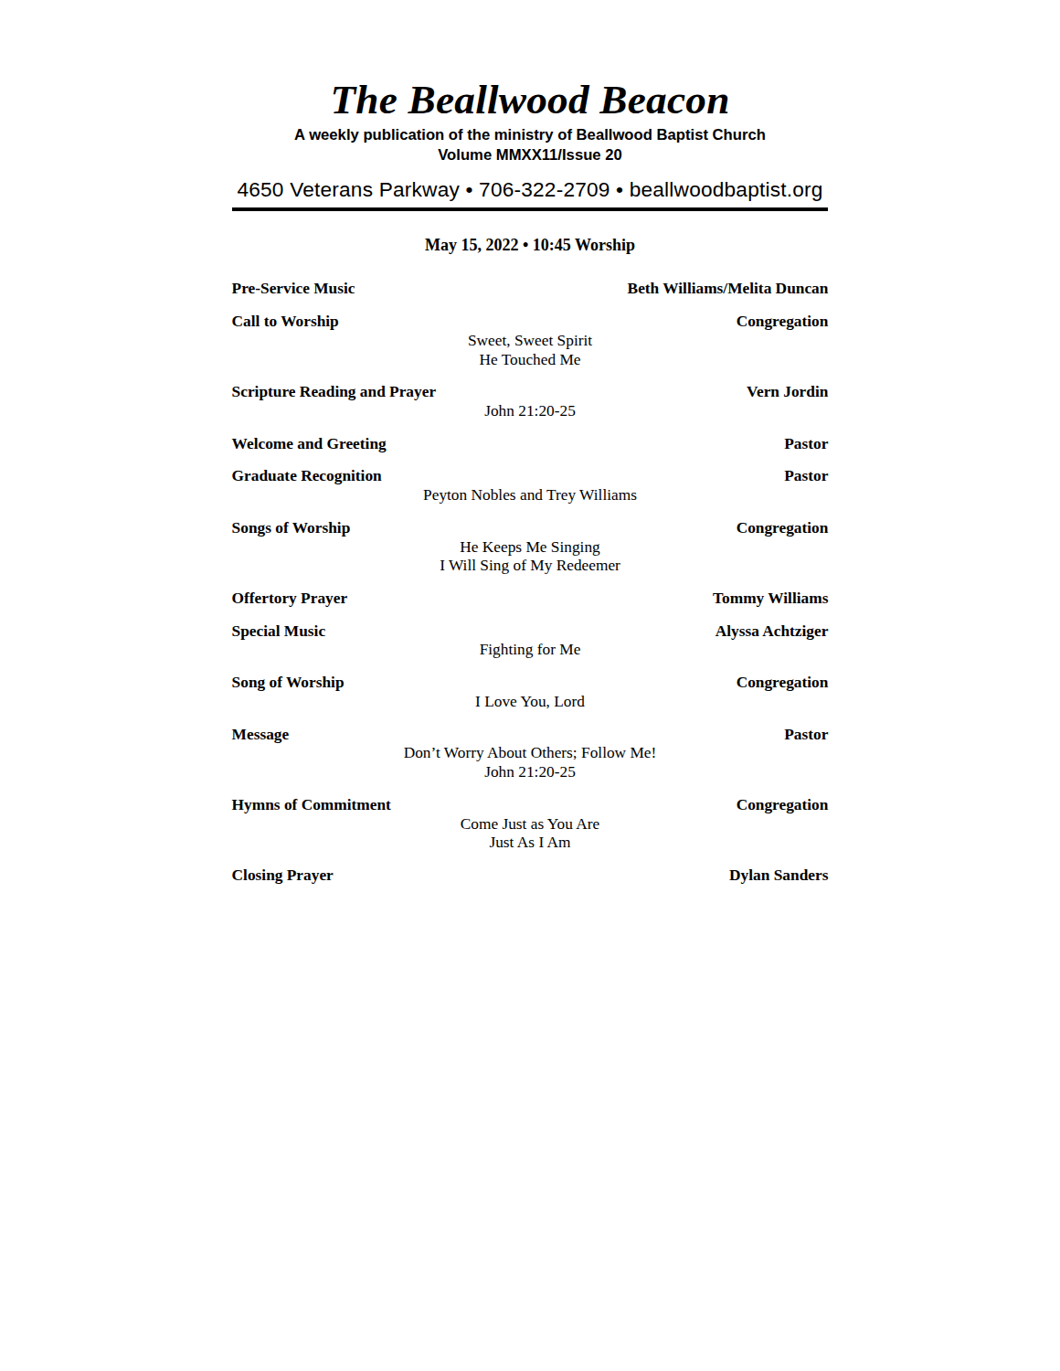The Beallwood Beacon
A weekly publication of the ministry of Beallwood Baptist Church
Volume MMXX11/Issue 20
4650 Veterans Parkway • 706-322-2709 • beallwoodbaptist.org
May 15, 2022 • 10:45 Worship
| Pre-Service Music | Beth Williams/Melita Duncan |
| Call to Worship | Congregation |
| Sweet, Sweet Spirit He Touched Me |
| Scripture Reading and Prayer | Vern Jordin |
| John 21:20-25 |
| Welcome and Greeting | Pastor |
| Graduate Recognition | Pastor |
| Peyton Nobles and Trey Williams |
| Songs of Worship | Congregation |
| He Keeps Me Singing I Will Sing of My Redeemer |
| Offertory Prayer | Tommy Williams |
| Special Music | Alyssa Achtziger |
| Fighting for Me |
| Song of Worship | Congregation |
| I Love You, Lord |
| Message | Pastor |
| Don’t Worry About Others; Follow Me! John 21:20-25 |
| Hymns of Commitment | Congregation |
| Come Just as You Are Just As I Am |
| Closing Prayer | Dylan Sanders |